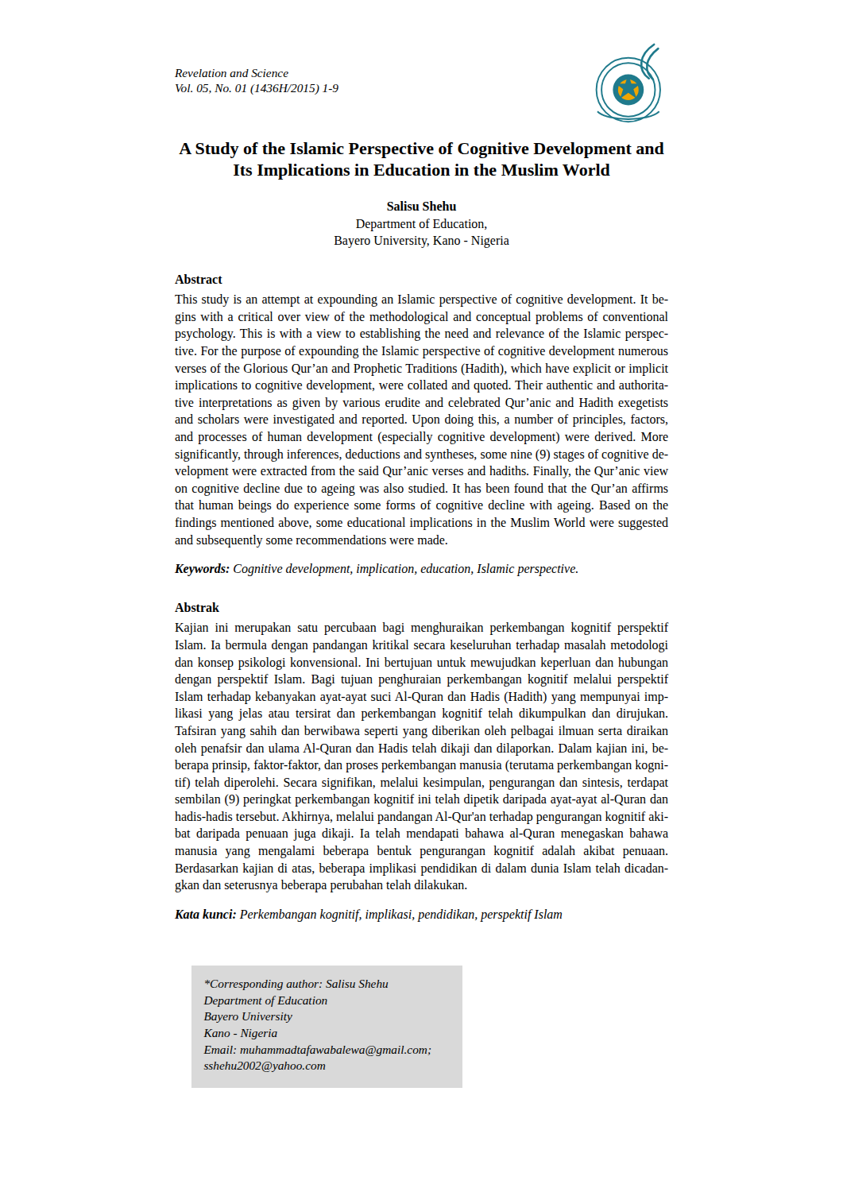Revelation and Science
Vol. 05, No. 01 (1436H/2015) 1-9
A Study of the Islamic Perspective of Cognitive Development and Its Implications in Education in the Muslim World
Salisu Shehu
Department of Education,
Bayero University, Kano - Nigeria
Abstract
This study is an attempt at expounding an Islamic perspective of cognitive development. It begins with a critical over view of the methodological and conceptual problems of conventional psychology. This is with a view to establishing the need and relevance of the Islamic perspective. For the purpose of expounding the Islamic perspective of cognitive development numerous verses of the Glorious Qur’an and Prophetic Traditions (Hadith), which have explicit or implicit implications to cognitive development, were collated and quoted. Their authentic and authoritative interpretations as given by various erudite and celebrated Qur’anic and Hadith exegetists and scholars were investigated and reported. Upon doing this, a number of principles, factors, and processes of human development (especially cognitive development) were derived. More significantly, through inferences, deductions and syntheses, some nine (9) stages of cognitive development were extracted from the said Qur’anic verses and hadiths. Finally, the Qur’anic view on cognitive decline due to ageing was also studied. It has been found that the Qur’an affirms that human beings do experience some forms of cognitive decline with ageing. Based on the findings mentioned above, some educational implications in the Muslim World were suggested and subsequently some recommendations were made.
Keywords: Cognitive development, implication, education, Islamic perspective.
Abstrak
Kajian ini merupakan satu percubaan bagi menghuraikan perkembangan kognitif perspektif Islam. Ia bermula dengan pandangan kritikal secara keseluruhan terhadap masalah metodologi dan konsep psikologi konvensional. Ini bertujuan untuk mewujudkan keperluan dan hubungan dengan perspektif Islam. Bagi tujuan penghuraian perkembangan kognitif melalui perspektif Islam terhadap kebanyakan ayat-ayat suci Al-Quran dan Hadis (Hadith) yang mempunyai implikasi yang jelas atau tersirat dan perkembangan kognitif telah dikumpulkan dan dirujukan. Tafsiran yang sahih dan berwibawa seperti yang diberikan oleh pelbagai ilmuan serta diraikan oleh penafsir dan ulama Al-Quran dan Hadis telah dikaji dan dilaporkan. Dalam kajian ini, beberapa prinsip, faktor-faktor, dan proses perkembangan manusia (terutama perkembangan kognitif) telah diperolehi. Secara signifikan, melalui kesimpulan, pengurangan dan sintesis, terdapat sembilan (9) peringkat perkembangan kognitif ini telah dipetik daripada ayat-ayat al-Quran dan hadis-hadis tersebut. Akhirnya, melalui pandangan Al-Qur'an terhadap pengurangan kognitif akibat daripada penuaan juga dikaji. Ia telah mendapati bahawa al-Quran menegaskan bahawa manusia yang mengalami beberapa bentuk pengurangan kognitif adalah akibat penuaan. Berdasarkan kajian di atas, beberapa implikasi pendidikan di dalam dunia Islam telah dicadangkan dan seterusnya beberapa perubahan telah dilakukan.
Kata kunci: Perkembangan kognitif, implikasi, pendidikan, perspektif Islam
*Corresponding author: Salisu Shehu
Department of Education
Bayero University
Kano - Nigeria
Email: muhammadtafawabalewa@gmail.com;
sshehu2002@yahoo.com